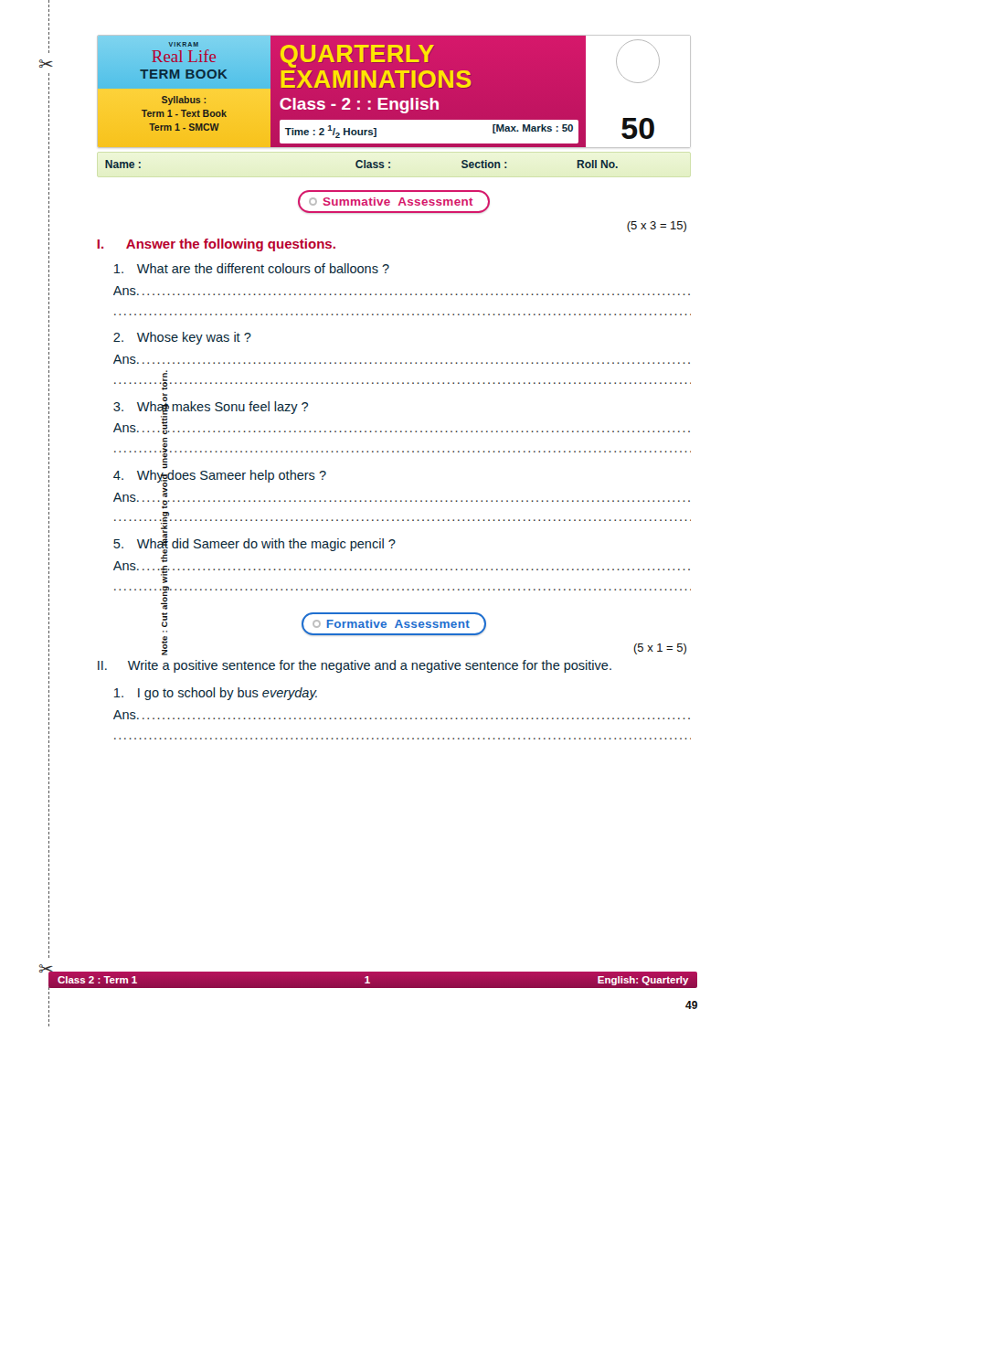✂
✂
Note : Cut along with the marking to avoid uneven cutting or torn.
VIKRAM
Real Life
TERM BOOK
Syllabus :
Term 1 - Text Book
Term 1 - SMCW
QUARTERLY EXAMINATIONS
Class - 2 : : English
Time : 2 1/2 Hours] [Max. Marks : 50
50
Name :
Class :
Section :
Roll No.
Summative Assessment
(5 x 3 = 15)
I. Answer the following questions.
1. What are the different colours of balloons ?
Ans...................................................................................................................
.........................................................................................................................
2. Whose key was it ?
Ans...................................................................................................................
.........................................................................................................................
3. What makes Sonu feel lazy ?
Ans...................................................................................................................
.........................................................................................................................
4. Why does Sameer help others ?
Ans...................................................................................................................
.........................................................................................................................
5. What did Sameer do with the magic pencil ?
Ans...................................................................................................................
.........................................................................................................................
Formative Assessment
(5 x 1 = 5)
II. Write a positive sentence for the negative and a negative sentence for the positive.
1. I go to school by bus everyday.
Ans...................................................................................................................
.........................................................................................................................
Class 2 : Term 1 1 English: Quarterly
49